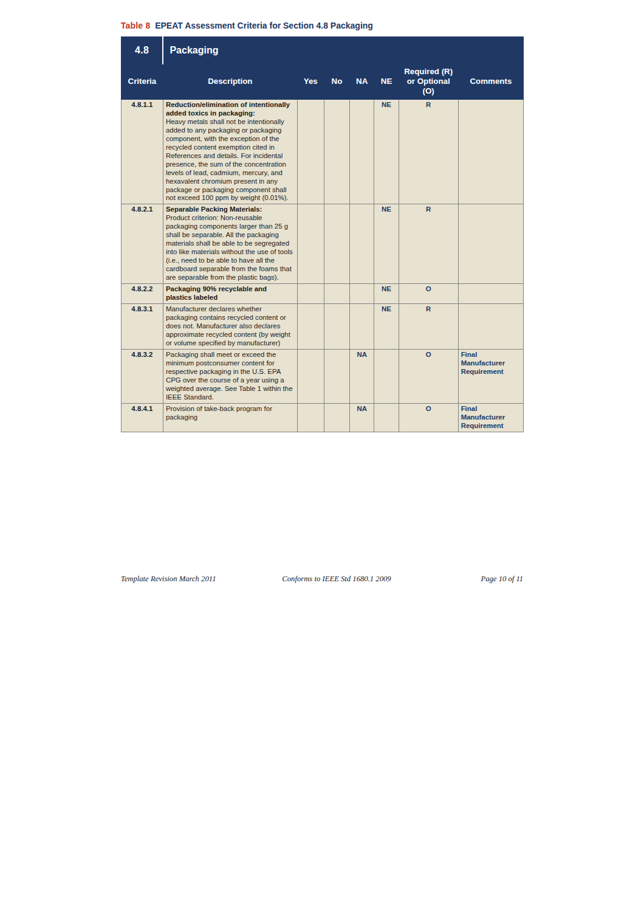Table 8 EPEAT Assessment Criteria for Section 4.8 Packaging
| 4.8 | Packaging |
| Criteria | Description | Yes | No | NA | NE | Required (R) or Optional (O) | Comments |
| 4.8.1.1 | Reduction/elimination of intentionally added toxics in packaging: Heavy metals shall not be intentionally added to any packaging or packaging component, with the exception of the recycled content exemption cited in References and details. For incidental presence, the sum of the concentration levels of lead, cadmium, mercury, and hexavalent chromium present in any package or packaging component shall not exceed 100 ppm by weight (0.01%). | | | | NE | R | |
| 4.8.2.1 | Separable Packing Materials: Product criterion: Non-reusable packaging components larger than 25 g shall be separable. All the packaging materials shall be able to be segregated into like materials without the use of tools (i.e., need to be able to have all the cardboard separable from the foams that are separable from the plastic bags). | | | | NE | R | |
| 4.8.2.2 | Packaging 90% recyclable and plastics labeled | | | | NE | O | |
| 4.8.3.1 | Manufacturer declares whether packaging contains recycled content or does not. Manufacturer also declares approximate recycled content (by weight or volume specified by manufacturer) | | | | NE | R | |
| 4.8.3.2 | Packaging shall meet or exceed the minimum postconsumer content for respective packaging in the U.S. EPA CPG over the course of a year using a weighted average. See Table 1 within the IEEE Standard. | | | NA | | O | Final Manufacturer Requirement |
| 4.8.4.1 | Provision of take-back program for packaging | | | NA | | O | Final Manufacturer Requirement |
Template Revision March 2011
Conforms to IEEE Std 1680.1 2009
Page 10 of 11